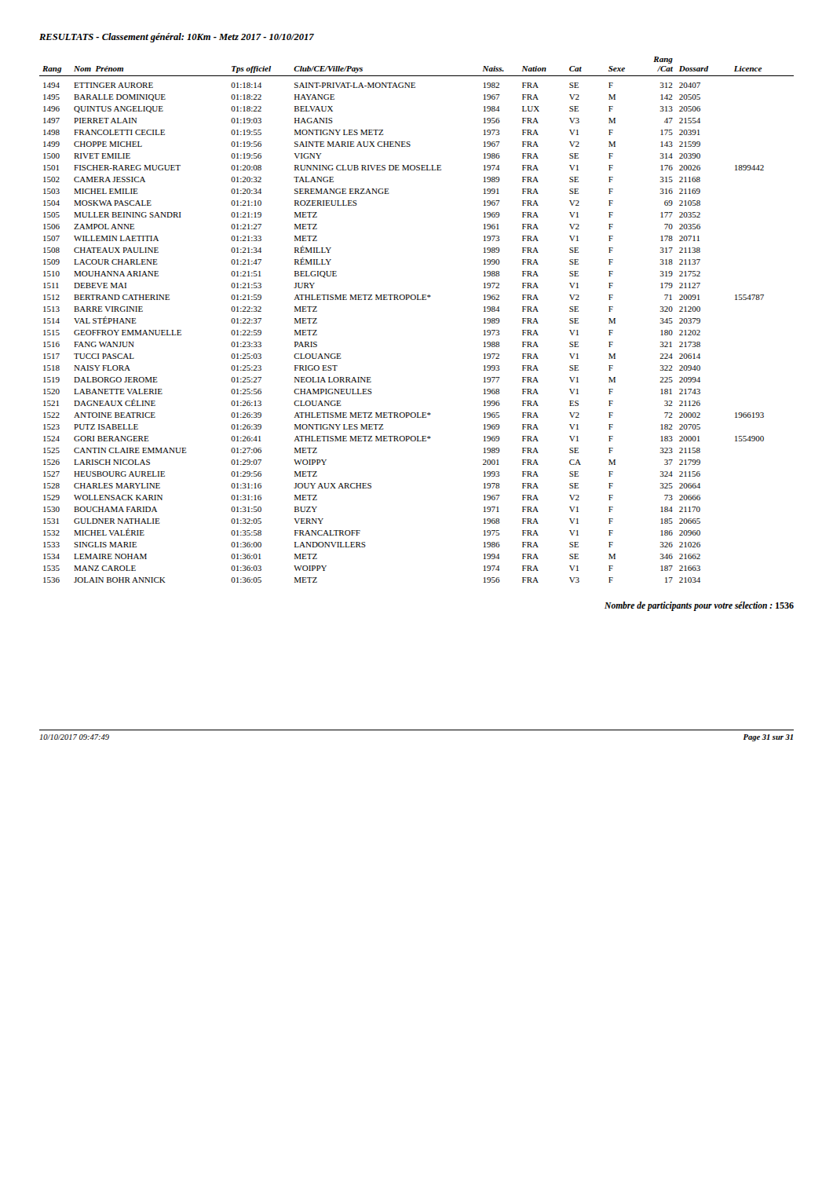RESULTATS - Classement général: 10Km - Metz 2017 - 10/10/2017
| | | | | | | | | Rang | | |
| --- | --- | --- | --- | --- | --- | --- | --- | --- | --- | --- |
| Rang | Nom Prénom | Tps officiel | Club/CE/Ville/Pays | Naiss. | Nation | Cat | Sexe | /Cat | Dossard | Licence |
| 1494 | ETTINGER AURORE | 01:18:14 | SAINT-PRIVAT-LA-MONTAGNE | 1982 | FRA | SE | F | 312 | 20407 | |
| 1495 | BARALLE DOMINIQUE | 01:18:22 | HAYANGE | 1967 | FRA | V2 | M | 142 | 20505 | |
| 1496 | QUINTUS ANGELIQUE | 01:18:22 | BELVAUX | 1984 | LUX | SE | F | 313 | 20506 | |
| 1497 | PIERRET ALAIN | 01:19:03 | HAGANIS | 1956 | FRA | V3 | M | 47 | 21554 | |
| 1498 | FRANCOLETTI CECILE | 01:19:55 | MONTIGNY LES METZ | 1973 | FRA | V1 | F | 175 | 20391 | |
| 1499 | CHOPPE MICHEL | 01:19:56 | SAINTE MARIE AUX CHENES | 1967 | FRA | V2 | M | 143 | 21599 | |
| 1500 | RIVET EMILIE | 01:19:56 | VIGNY | 1986 | FRA | SE | F | 314 | 20390 | |
| 1501 | FISCHER-RAREG MUGUET | 01:20:08 | RUNNING CLUB RIVES DE MOSELLE | 1974 | FRA | V1 | F | 176 | 20026 | 1899442 |
| 1502 | CAMERA JESSICA | 01:20:32 | TALANGE | 1989 | FRA | SE | F | 315 | 21168 | |
| 1503 | MICHEL EMILIE | 01:20:34 | SEREMANGE ERZANGE | 1991 | FRA | SE | F | 316 | 21169 | |
| 1504 | MOSKWA PASCALE | 01:21:10 | ROZERIEULLES | 1967 | FRA | V2 | F | 69 | 21058 | |
| 1505 | MULLER BEINING SANDRI | 01:21:19 | METZ | 1969 | FRA | V1 | F | 177 | 20352 | |
| 1506 | ZAMPOL ANNE | 01:21:27 | METZ | 1961 | FRA | V2 | F | 70 | 20356 | |
| 1507 | WILLEMIN LAETITIA | 01:21:33 | METZ | 1973 | FRA | V1 | F | 178 | 20711 | |
| 1508 | CHATEAUX PAULINE | 01:21:34 | RÉMILLY | 1989 | FRA | SE | F | 317 | 21138 | |
| 1509 | LACOUR CHARLENE | 01:21:47 | RÉMILLY | 1990 | FRA | SE | F | 318 | 21137 | |
| 1510 | MOUHANNA ARIANE | 01:21:51 | BELGIQUE | 1988 | FRA | SE | F | 319 | 21752 | |
| 1511 | DEBEVE MAI | 01:21:53 | JURY | 1972 | FRA | V1 | F | 179 | 21127 | |
| 1512 | BERTRAND CATHERINE | 01:21:59 | ATHLETISME METZ METROPOLE* | 1962 | FRA | V2 | F | 71 | 20091 | 1554787 |
| 1513 | BARRE VIRGINIE | 01:22:32 | METZ | 1984 | FRA | SE | F | 320 | 21200 | |
| 1514 | VAL STÉPHANE | 01:22:37 | METZ | 1989 | FRA | SE | M | 345 | 20379 | |
| 1515 | GEOFFROY EMMANUELLE | 01:22:59 | METZ | 1973 | FRA | V1 | F | 180 | 21202 | |
| 1516 | FANG WANJUN | 01:23:33 | PARIS | 1988 | FRA | SE | F | 321 | 21738 | |
| 1517 | TUCCI PASCAL | 01:25:03 | CLOUANGE | 1972 | FRA | V1 | M | 224 | 20614 | |
| 1518 | NAISY FLORA | 01:25:23 | FRIGO EST | 1993 | FRA | SE | F | 322 | 20940 | |
| 1519 | DALBORGO JEROME | 01:25:27 | NEOLIA LORRAINE | 1977 | FRA | V1 | M | 225 | 20994 | |
| 1520 | LABANETTE VALERIE | 01:25:56 | CHAMPIGNEULLES | 1968 | FRA | V1 | F | 181 | 21743 | |
| 1521 | DAGNEAUX CÉLINE | 01:26:13 | CLOUANGE | 1996 | FRA | ES | F | 32 | 21126 | |
| 1522 | ANTOINE BEATRICE | 01:26:39 | ATHLETISME METZ METROPOLE* | 1965 | FRA | V2 | F | 72 | 20002 | 1966193 |
| 1523 | PUTZ ISABELLE | 01:26:39 | MONTIGNY LES METZ | 1969 | FRA | V1 | F | 182 | 20705 | |
| 1524 | GORI BERANGERE | 01:26:41 | ATHLETISME METZ METROPOLE* | 1969 | FRA | V1 | F | 183 | 20001 | 1554900 |
| 1525 | CANTIN CLAIRE EMMANUE | 01:27:06 | METZ | 1989 | FRA | SE | F | 323 | 21158 | |
| 1526 | LARISCH NICOLAS | 01:29:07 | WOIPPY | 2001 | FRA | CA | M | 37 | 21799 | |
| 1527 | HEUSBOURG AURELIE | 01:29:56 | METZ | 1993 | FRA | SE | F | 324 | 21156 | |
| 1528 | CHARLES MARYLINE | 01:31:16 | JOUY AUX ARCHES | 1978 | FRA | SE | F | 325 | 20664 | |
| 1529 | WOLLENSACK KARIN | 01:31:16 | METZ | 1967 | FRA | V2 | F | 73 | 20666 | |
| 1530 | BOUCHAMA FARIDA | 01:31:50 | BUZY | 1971 | FRA | V1 | F | 184 | 21170 | |
| 1531 | GULDNER NATHALIE | 01:32:05 | VERNY | 1968 | FRA | V1 | F | 185 | 20665 | |
| 1532 | MICHEL VALÉRIE | 01:35:58 | FRANCALTROFF | 1975 | FRA | V1 | F | 186 | 20960 | |
| 1533 | SINGLIS MARIE | 01:36:00 | LANDONVILLERS | 1986 | FRA | SE | F | 326 | 21026 | |
| 1534 | LEMAIRE NOHAM | 01:36:01 | METZ | 1994 | FRA | SE | M | 346 | 21662 | |
| 1535 | MANZ CAROLE | 01:36:03 | WOIPPY | 1974 | FRA | V1 | F | 187 | 21663 | |
| 1536 | JOLAIN BOHR ANNICK | 01:36:05 | METZ | 1956 | FRA | V3 | F | 17 | 21034 | |
Nombre de participants pour votre sélection : 1536
10/10/2017 09:47:49
Page 31 sur 31